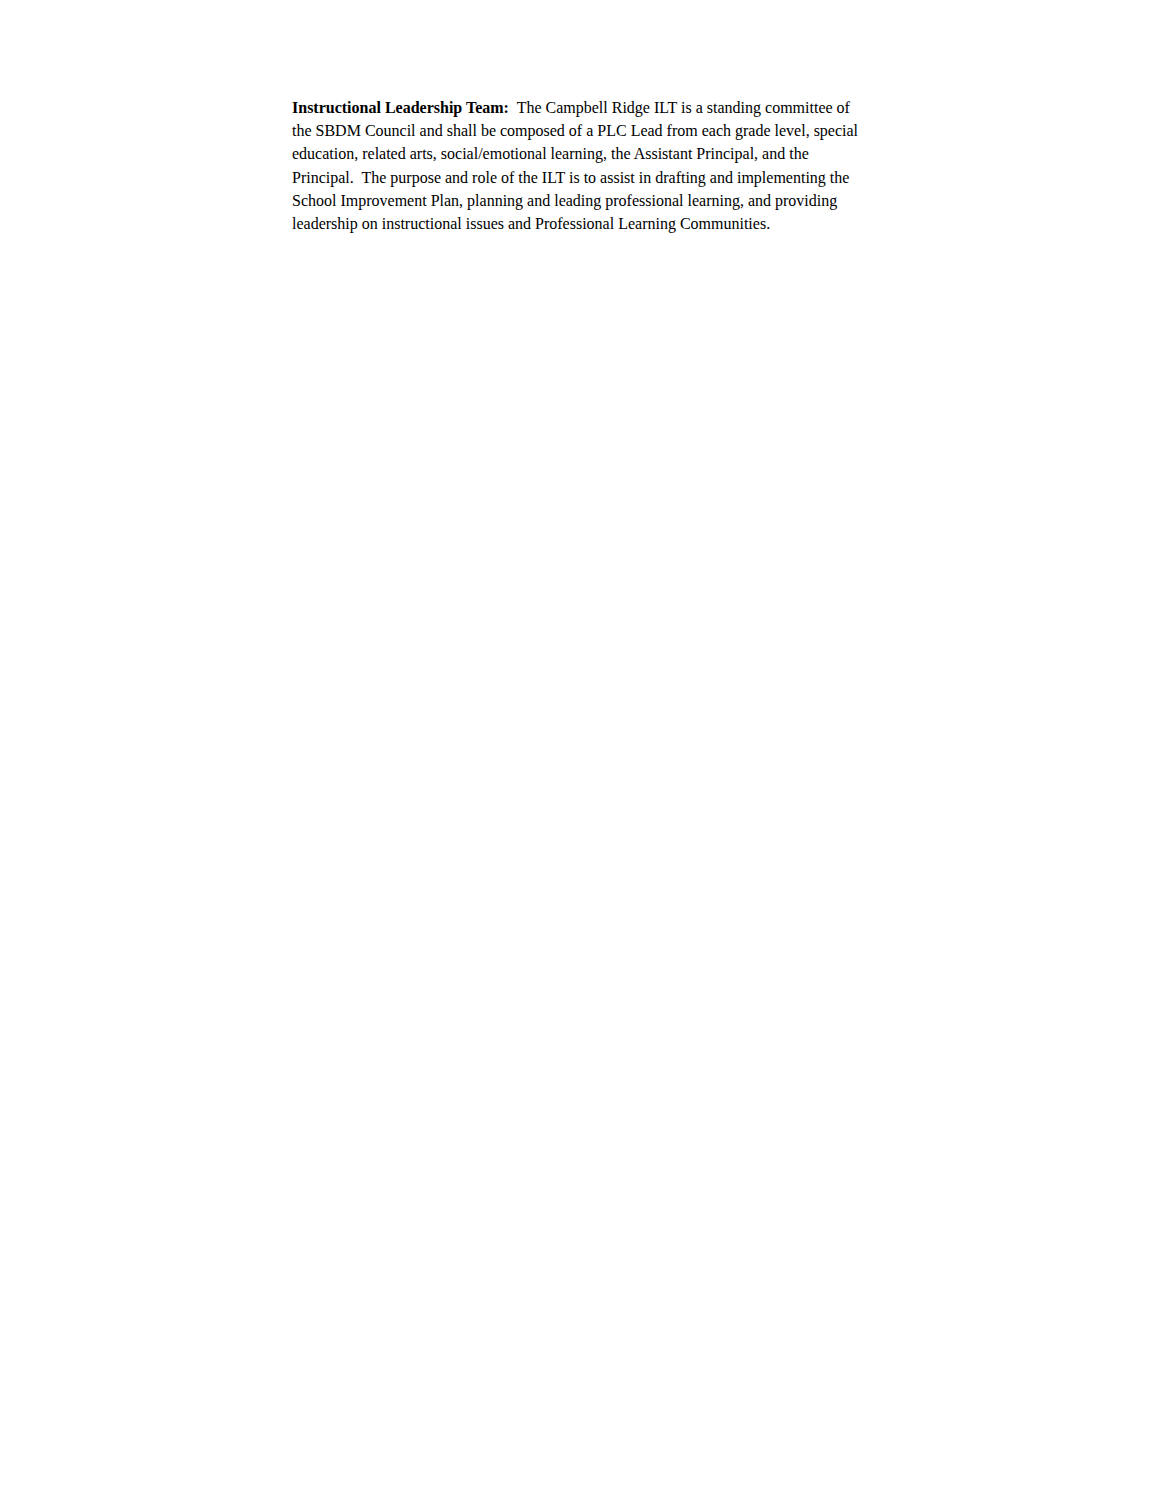Instructional Leadership Team: The Campbell Ridge ILT is a standing committee of the SBDM Council and shall be composed of a PLC Lead from each grade level, special education, related arts, social/emotional learning, the Assistant Principal, and the Principal. The purpose and role of the ILT is to assist in drafting and implementing the School Improvement Plan, planning and leading professional learning, and providing leadership on instructional issues and Professional Learning Communities.